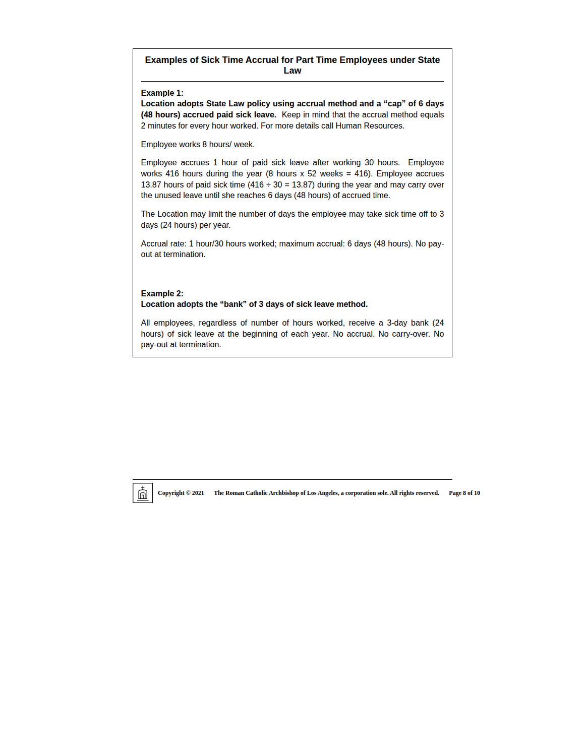Examples of Sick Time Accrual for Part Time Employees under State Law
Example 1:
Location adopts State Law policy using accrual method and a “cap” of 6 days (48 hours) accrued paid sick leave. Keep in mind that the accrual method equals 2 minutes for every hour worked. For more details call Human Resources.
Employee works 8 hours/ week.
Employee accrues 1 hour of paid sick leave after working 30 hours. Employee works 416 hours during the year (8 hours x 52 weeks = 416). Employee accrues 13.87 hours of paid sick time (416 ÷ 30 = 13.87) during the year and may carry over the unused leave until she reaches 6 days (48 hours) of accrued time.
The Location may limit the number of days the employee may take sick time off to 3 days (24 hours) per year.
Accrual rate: 1 hour/30 hours worked; maximum accrual: 6 days (48 hours). No pay-out at termination.
Example 2:
Location adopts the “bank” of 3 days of sick leave method.
All employees, regardless of number of hours worked, receive a 3-day bank (24 hours) of sick leave at the beginning of each year. No accrual. No carry-over. No pay-out at termination.
Copyright © 2021 The Roman Catholic Archbishop of Los Angeles, a corporation sole. All rights reserved. Page 8 of 10